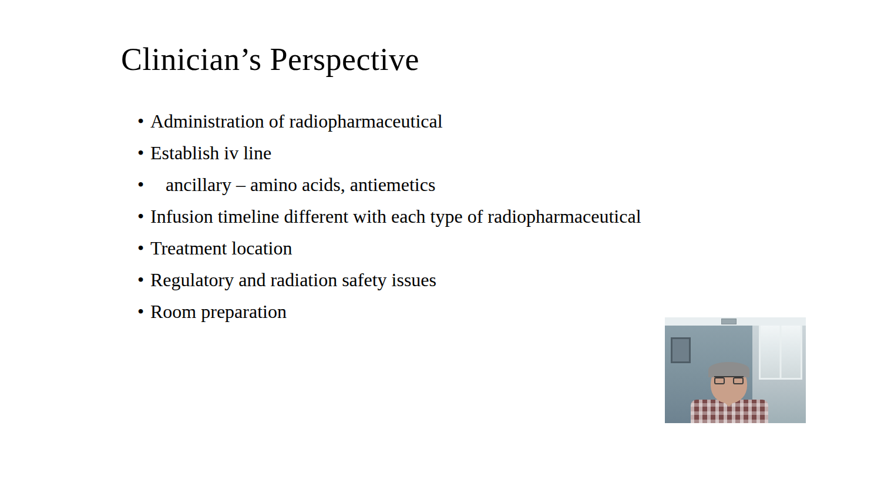Clinician’s Perspective
Administration of radiopharmaceutical
Establish iv line
ancillary – amino acids, antiemetics
Infusion timeline different with each type of radiopharmaceutical
Treatment location
Regulatory and radiation safety issues
Room preparation